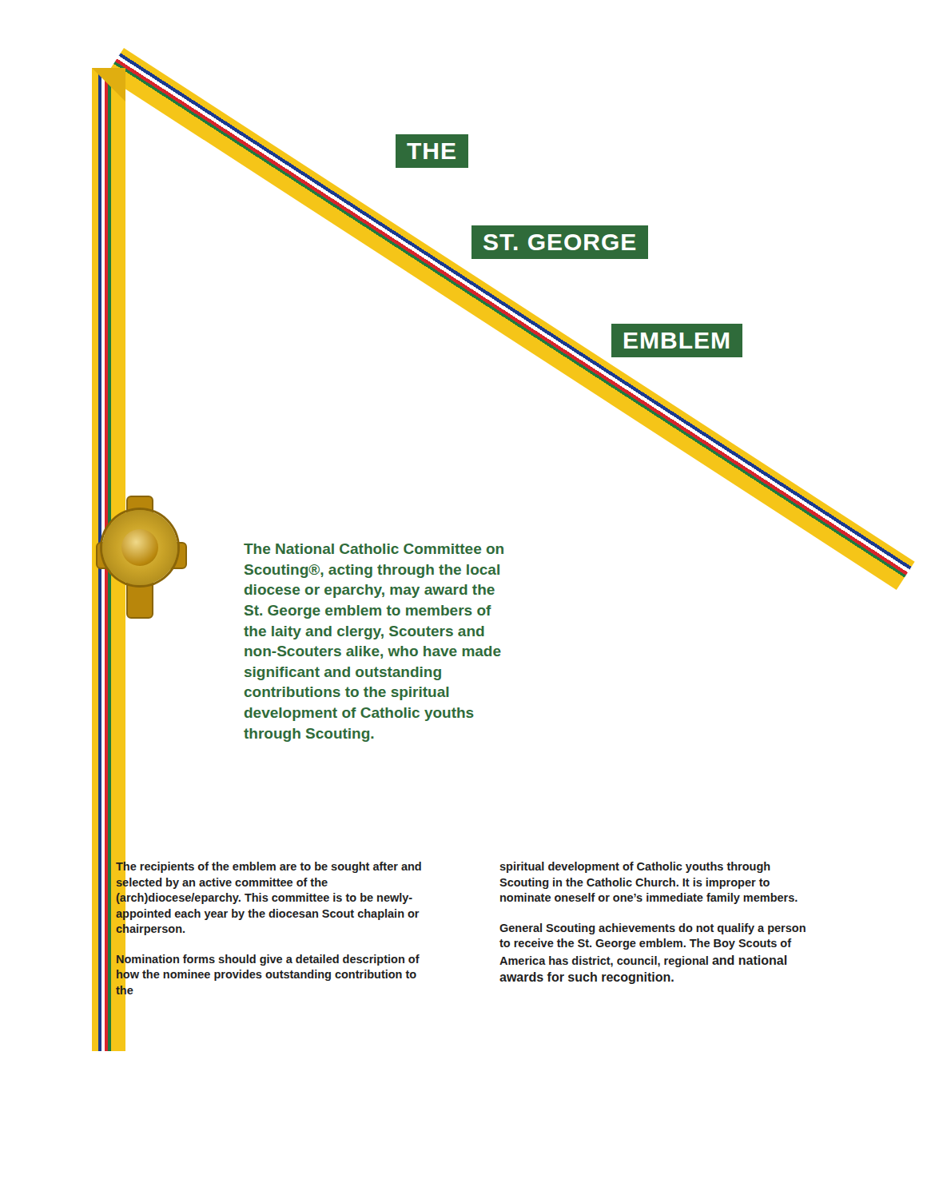THE ST. GEORGE EMBLEM
The National Catholic Committee on Scouting®, acting through the local diocese or eparchy, may award the St. George emblem to members of the laity and clergy, Scouters and non-Scouters alike, who have made significant and outstanding contributions to the spiritual development of Catholic youths through Scouting.
The recipients of the emblem are to be sought after and selected by an active committee of the (arch)diocese/eparchy. This committee is to be newly- appointed each year by the diocesan Scout chaplain or chairperson.
Nomination forms should give a detailed description of how the nominee provides outstanding contribution to the
spiritual development of Catholic youths through Scouting in the Catholic Church. It is improper to nominate oneself or one’s immediate family members.
General Scouting achievements do not qualify a person to receive the St. George emblem. The Boy Scouts of America has district, council, regional and national awards for such recognition.